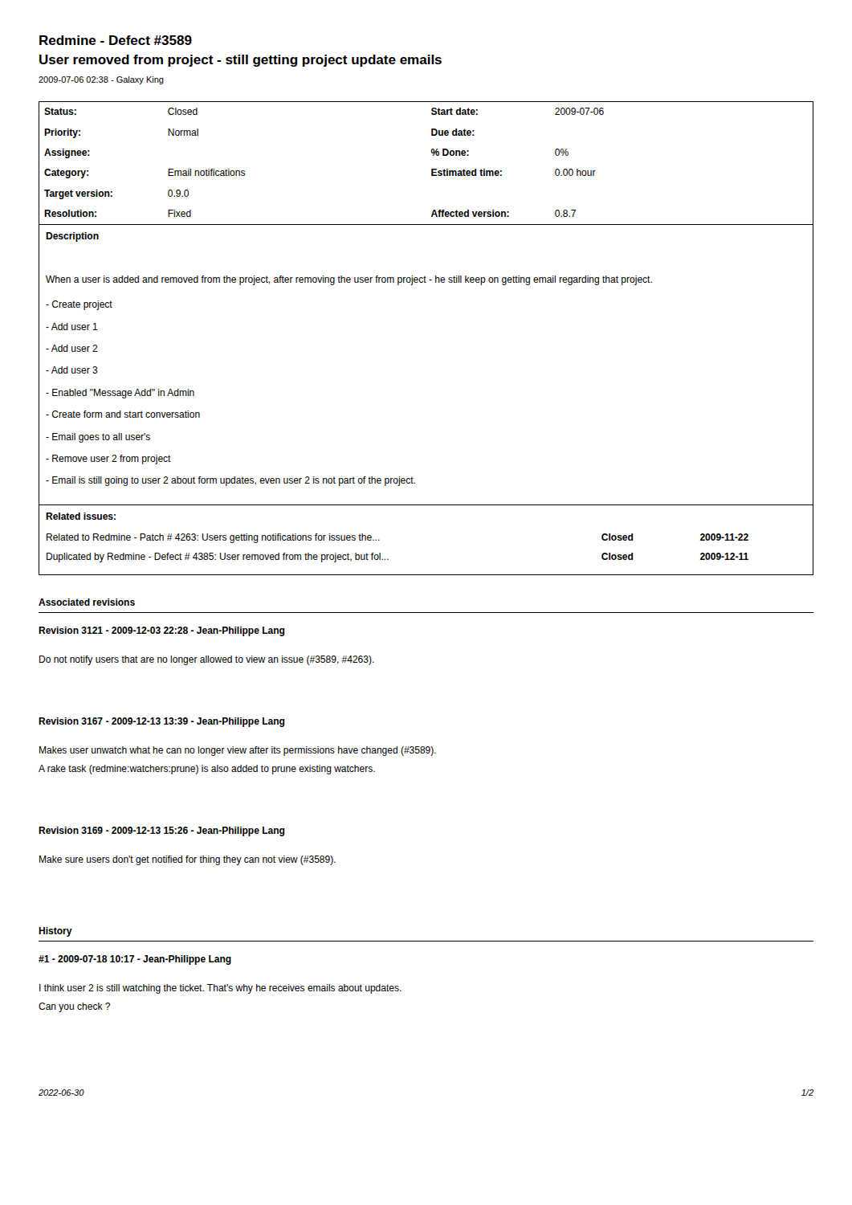Redmine - Defect #3589
User removed from project - still getting project update emails
2009-07-06 02:38 - Galaxy King
| Status: | Closed | Start date: | 2009-07-06 |
| Priority: | Normal | Due date: | |
| Assignee: | | % Done: | 0% |
| Category: | Email notifications | Estimated time: | 0.00 hour |
| Target version: | 0.9.0 | | |
| Resolution: | Fixed | Affected version: | 0.8.7 |
Description
When a user is added and removed from the project, after removing the user from project - he still keep on getting email regarding that project.
- Create project
- Add user 1
- Add user 2
- Add user 3
- Enabled "Message Add" in Admin
- Create form and start conversation
- Email goes to all user's
- Remove user 2 from project
- Email is still going to user 2 about form updates, even user 2 is not part of the project.
Related issues:
| Related to Redmine - Patch # 4263: Users getting notifications for issues the... | Closed | 2009-11-22 |
| Duplicated by Redmine - Defect # 4385: User removed from the project, but fol... | Closed | 2009-12-11 |
Associated revisions
Revision 3121 - 2009-12-03 22:28 - Jean-Philippe Lang
Do not notify users that are no longer allowed to view an issue (#3589, #4263).
Revision 3167 - 2009-12-13 13:39 - Jean-Philippe Lang
Makes user unwatch what he can no longer view after its permissions have changed (#3589).
A rake task (redmine:watchers:prune) is also added to prune existing watchers.
Revision 3169 - 2009-12-13 15:26 - Jean-Philippe Lang
Make sure users don't get notified for thing they can not view (#3589).
History
#1 - 2009-07-18 10:17 - Jean-Philippe Lang
I think user 2 is still watching the ticket. That's why he receives emails about updates.
Can you check ?
2022-06-30 1/2